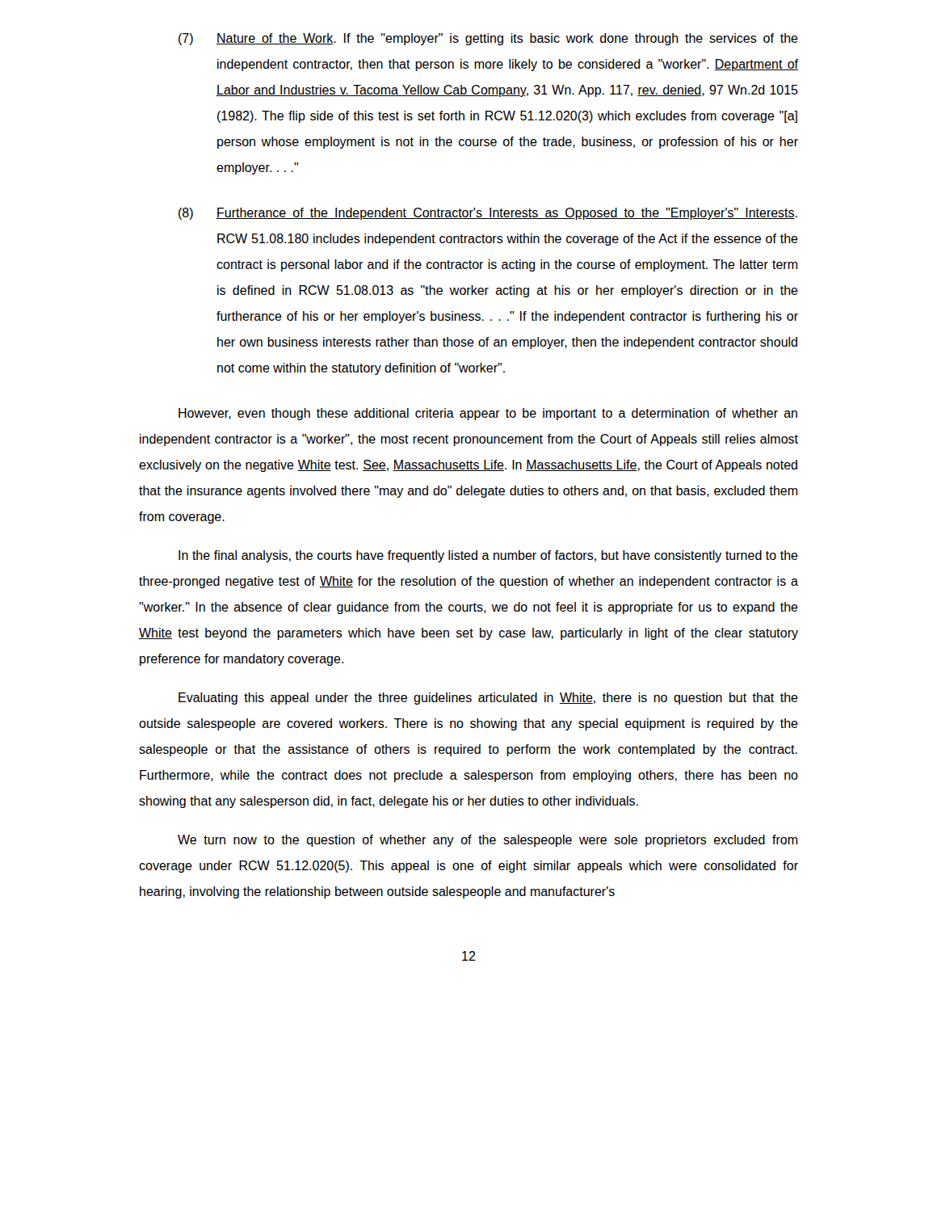(7) Nature of the Work. If the "employer" is getting its basic work done through the services of the independent contractor, then that person is more likely to be considered a "worker". Department of Labor and Industries v. Tacoma Yellow Cab Company, 31 Wn. App. 117, rev. denied, 97 Wn.2d 1015 (1982). The flip side of this test is set forth in RCW 51.12.020(3) which excludes from coverage "[a] person whose employment is not in the course of the trade, business, or profession of his or her employer. . . ."
(8) Furtherance of the Independent Contractor's Interests as Opposed to the "Employer's" Interests. RCW 51.08.180 includes independent contractors within the coverage of the Act if the essence of the contract is personal labor and if the contractor is acting in the course of employment. The latter term is defined in RCW 51.08.013 as "the worker acting at his or her employer's direction or in the furtherance of his or her employer's business. . . ." If the independent contractor is furthering his or her own business interests rather than those of an employer, then the independent contractor should not come within the statutory definition of "worker".
However, even though these additional criteria appear to be important to a determination of whether an independent contractor is a "worker", the most recent pronouncement from the Court of Appeals still relies almost exclusively on the negative White test. See, Massachusetts Life. In Massachusetts Life, the Court of Appeals noted that the insurance agents involved there "may and do" delegate duties to others and, on that basis, excluded them from coverage.
In the final analysis, the courts have frequently listed a number of factors, but have consistently turned to the three-pronged negative test of White for the resolution of the question of whether an independent contractor is a "worker." In the absence of clear guidance from the courts, we do not feel it is appropriate for us to expand the White test beyond the parameters which have been set by case law, particularly in light of the clear statutory preference for mandatory coverage.
Evaluating this appeal under the three guidelines articulated in White, there is no question but that the outside salespeople are covered workers. There is no showing that any special equipment is required by the salespeople or that the assistance of others is required to perform the work contemplated by the contract. Furthermore, while the contract does not preclude a salesperson from employing others, there has been no showing that any salesperson did, in fact, delegate his or her duties to other individuals.
We turn now to the question of whether any of the salespeople were sole proprietors excluded from coverage under RCW 51.12.020(5). This appeal is one of eight similar appeals which were consolidated for hearing, involving the relationship between outside salespeople and manufacturer's
12